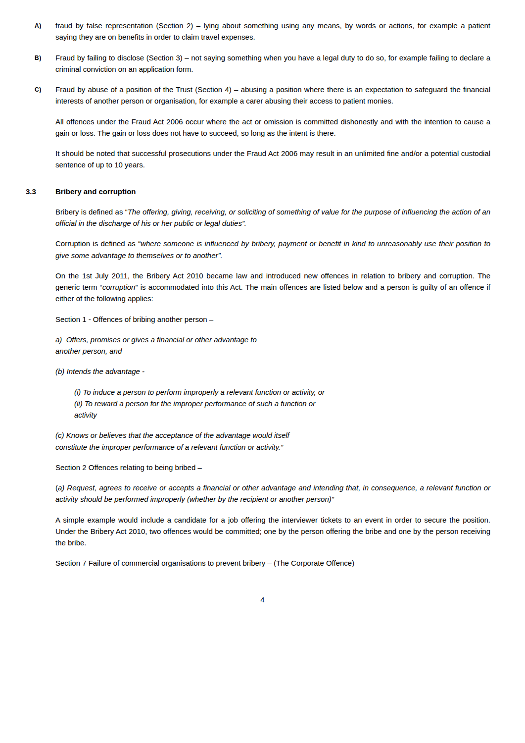A)
fraud by false representation (Section 2) – lying about something using any means, by words or actions, for example a patient saying they are on benefits in order to claim travel expenses.
B)
Fraud by failing to disclose (Section 3) – not saying something when you have a legal duty to do so, for example failing to declare a criminal conviction on an application form.
C)
Fraud by abuse of a position of the Trust (Section 4) – abusing a position where there is an expectation to safeguard the financial interests of another person or organisation, for example a carer abusing their access to patient monies.
All offences under the Fraud Act 2006 occur where the act or omission is committed dishonestly and with the intention to cause a gain or loss. The gain or loss does not have to succeed, so long as the intent is there.
It should be noted that successful prosecutions under the Fraud Act 2006 may result in an unlimited fine and/or a potential custodial sentence of up to 10 years.
3.3 Bribery and corruption
Bribery is defined as “The offering, giving, receiving, or soliciting of something of value for the purpose of influencing the action of an official in the discharge of his or her public or legal duties”.
Corruption is defined as “where someone is influenced by bribery, payment or benefit in kind to unreasonably use their position to give some advantage to themselves or to another”.
On the 1st July 2011, the Bribery Act 2010 became law and introduced new offences in relation to bribery and corruption. The generic term “corruption” is accommodated into this Act. The main offences are listed below and a person is guilty of an offence if either of the following applies:
Section 1 - Offences of bribing another person –
a) Offers, promises or gives a financial or other advantage to
another person, and
(b) Intends the advantage -
(i) To induce a person to perform improperly a relevant function or activity, or
(ii) To reward a person for the improper performance of such a function or
activity
(c) Knows or believes that the acceptance of the advantage would itself
constitute the improper performance of a relevant function or activity.”
Section 2 Offences relating to being bribed –
(a) Request, agrees to receive or accepts a financial or other advantage and intending that, in consequence, a relevant function or activity should be performed improperly (whether by the recipient or another person)”
A simple example would include a candidate for a job offering the interviewer tickets to an event in order to secure the position. Under the Bribery Act 2010, two offences would be committed; one by the person offering the bribe and one by the person receiving the bribe.
Section 7 Failure of commercial organisations to prevent bribery – (The Corporate Offence)
4